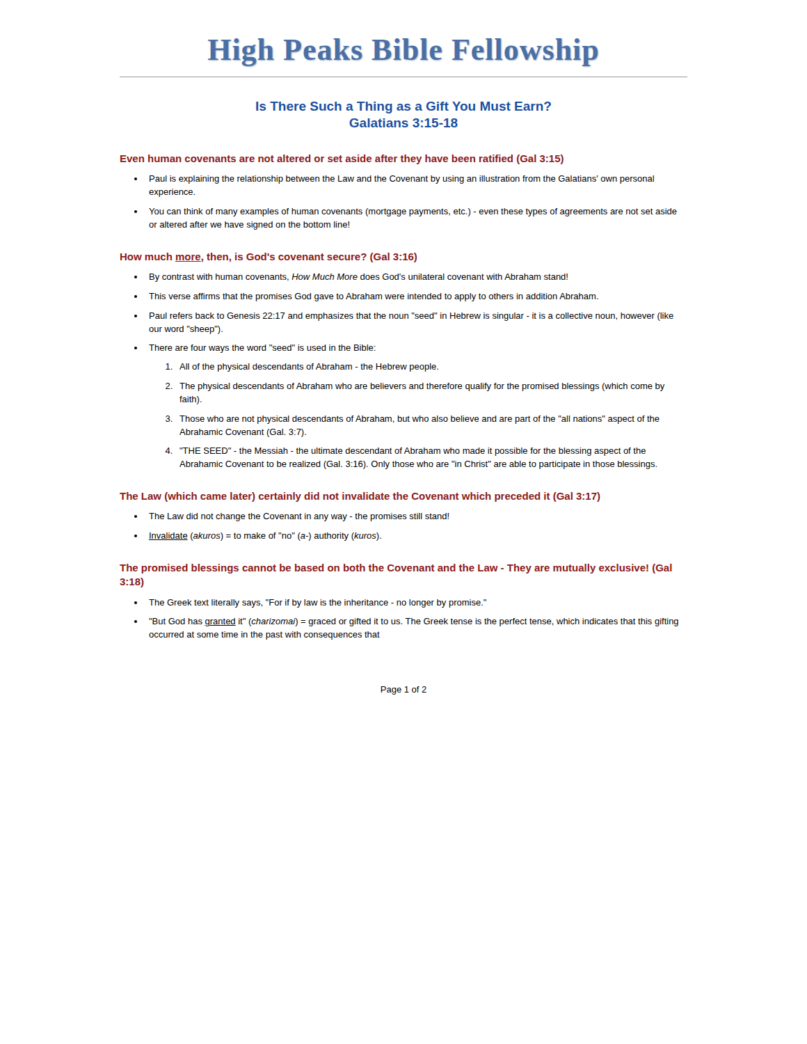High Peaks Bible Fellowship
Is There Such a Thing as a Gift You Must Earn?
Galatians 3:15-18
Even human covenants are not altered or set aside after they have been ratified (Gal 3:15)
Paul is explaining the relationship between the Law and the Covenant by using an illustration from the Galatians' own personal experience.
You can think of many examples of human covenants (mortgage payments, etc.) - even these types of agreements are not set aside or altered after we have signed on the bottom line!
How much more, then, is God's covenant secure? (Gal 3:16)
By contrast with human covenants, How Much More does God's unilateral covenant with Abraham stand!
This verse affirms that the promises God gave to Abraham were intended to apply to others in addition Abraham.
Paul refers back to Genesis 22:17 and emphasizes that the noun "seed" in Hebrew is singular - it is a collective noun, however (like our word "sheep").
There are four ways the word "seed" is used in the Bible:
All of the physical descendants of Abraham - the Hebrew people.
The physical descendants of Abraham who are believers and therefore qualify for the promised blessings (which come by faith).
Those who are not physical descendants of Abraham, but who also believe and are part of the "all nations" aspect of the Abrahamic Covenant (Gal. 3:7).
"THE SEED" - the Messiah - the ultimate descendant of Abraham who made it possible for the blessing aspect of the Abrahamic Covenant to be realized (Gal. 3:16). Only those who are "in Christ" are able to participate in those blessings.
The Law (which came later) certainly did not invalidate the Covenant which preceded it (Gal 3:17)
The Law did not change the Covenant in any way - the promises still stand!
Invalidate (akuros) = to make of "no" (a-) authority (kuros).
The promised blessings cannot be based on both the Covenant and the Law - They are mutually exclusive! (Gal 3:18)
The Greek text literally says, "For if by law is the inheritance - no longer by promise."
"But God has granted it" (charizomai) = graced or gifted it to us. The Greek tense is the perfect tense, which indicates that this gifting occurred at some time in the past with consequences that
Page 1 of 2